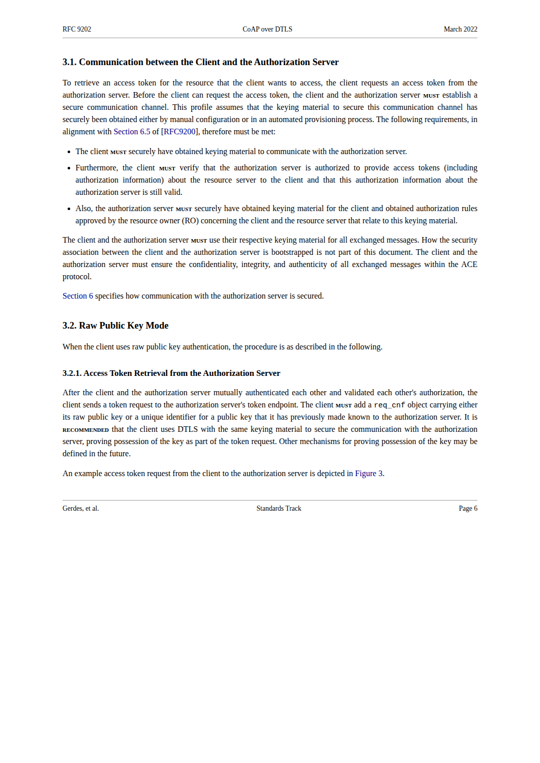RFC 9202 CoAP over DTLS March 2022
3.1. Communication between the Client and the Authorization Server
To retrieve an access token for the resource that the client wants to access, the client requests an access token from the authorization server. Before the client can request the access token, the client and the authorization server must establish a secure communication channel. This profile assumes that the keying material to secure this communication channel has securely been obtained either by manual configuration or in an automated provisioning process. The following requirements, in alignment with Section 6.5 of [RFC9200], therefore must be met:
The client must securely have obtained keying material to communicate with the authorization server.
Furthermore, the client must verify that the authorization server is authorized to provide access tokens (including authorization information) about the resource server to the client and that this authorization information about the authorization server is still valid.
Also, the authorization server must securely have obtained keying material for the client and obtained authorization rules approved by the resource owner (RO) concerning the client and the resource server that relate to this keying material.
The client and the authorization server must use their respective keying material for all exchanged messages. How the security association between the client and the authorization server is bootstrapped is not part of this document. The client and the authorization server must ensure the confidentiality, integrity, and authenticity of all exchanged messages within the ACE protocol.
Section 6 specifies how communication with the authorization server is secured.
3.2. Raw Public Key Mode
When the client uses raw public key authentication, the procedure is as described in the following.
3.2.1. Access Token Retrieval from the Authorization Server
After the client and the authorization server mutually authenticated each other and validated each other's authorization, the client sends a token request to the authorization server's token endpoint. The client must add a req_cnf object carrying either its raw public key or a unique identifier for a public key that it has previously made known to the authorization server. It is recommended that the client uses DTLS with the same keying material to secure the communication with the authorization server, proving possession of the key as part of the token request. Other mechanisms for proving possession of the key may be defined in the future.
An example access token request from the client to the authorization server is depicted in Figure 3.
Gerdes, et al. Standards Track Page 6